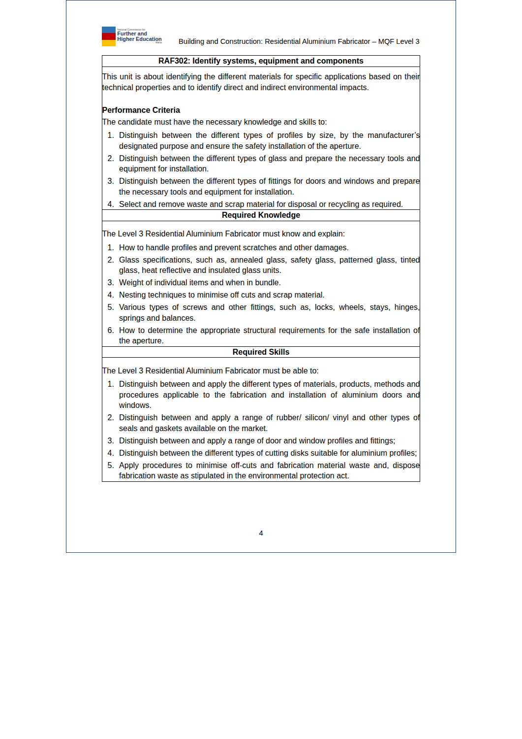National Commission for Further and Higher Education Malta
Building and Construction: Residential Aluminium Fabricator – MQF Level 3
| RAF302: Identify systems, equipment and components |
| This unit is about identifying the different materials for specific applications based on their technical properties and to identify direct and indirect environmental impacts. Performance Criteria The candidate must have the necessary knowledge and skills to: Distinguish between the different types of profiles by size, by the manufacturer’s designated purpose and ensure the safety installation of the aperture. Distinguish between the different types of glass and prepare the necessary tools and equipment for installation. Distinguish between the different types of fittings for doors and windows and prepare the necessary tools and equipment for installation. Select and remove waste and scrap material for disposal or recycling as required. |
| Required Knowledge |
| The Level 3 Residential Aluminium Fabricator must know and explain: How to handle profiles and prevent scratches and other damages. Glass specifications, such as, annealed glass, safety glass, patterned glass, tinted glass, heat reflective and insulated glass units. Weight of individual items and when in bundle. Nesting techniques to minimise off cuts and scrap material. Various types of screws and other fittings, such as, locks, wheels, stays, hinges, springs and balances. How to determine the appropriate structural requirements for the safe installation of the aperture. |
| Required Skills |
| The Level 3 Residential Aluminium Fabricator must be able to: Distinguish between and apply the different types of materials, products, methods and procedures applicable to the fabrication and installation of aluminium doors and windows. Distinguish between and apply a range of rubber/ silicon/ vinyl and other types of seals and gaskets available on the market. Distinguish between and apply a range of door and window profiles and fittings; Distinguish between the different types of cutting disks suitable for aluminium profiles; Apply procedures to minimise off-cuts and fabrication material waste and, dispose fabrication waste as stipulated in the environmental protection act. |
4